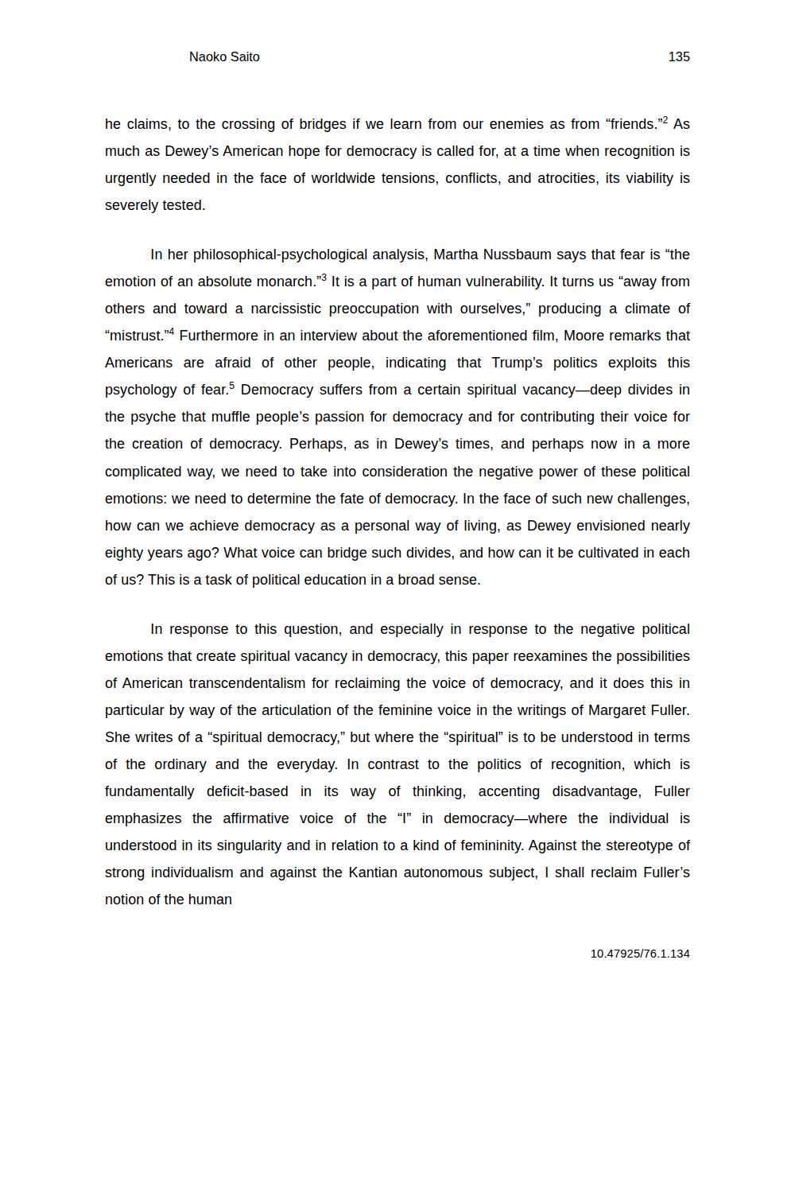Naoko Saito 135
he claims, to the crossing of bridges if we learn from our enemies as from “friends.”2 As much as Dewey’s American hope for democracy is called for, at a time when recognition is urgently needed in the face of worldwide tensions, conflicts, and atrocities, its viability is severely tested.
In her philosophical-psychological analysis, Martha Nussbaum says that fear is “the emotion of an absolute monarch.”3 It is a part of human vulnerability. It turns us “away from others and toward a narcissistic preoccupation with ourselves,” producing a climate of “mistrust.”4 Furthermore in an interview about the aforementioned film, Moore remarks that Americans are afraid of other people, indicating that Trump’s politics exploits this psychology of fear.5 Democracy suffers from a certain spiritual vacancy—deep divides in the psyche that muffle people’s passion for democracy and for contributing their voice for the creation of democracy. Perhaps, as in Dewey’s times, and perhaps now in a more complicated way, we need to take into consideration the negative power of these political emotions: we need to determine the fate of democracy. In the face of such new challenges, how can we achieve democracy as a personal way of living, as Dewey envisioned nearly eighty years ago? What voice can bridge such divides, and how can it be cultivated in each of us? This is a task of political education in a broad sense.
In response to this question, and especially in response to the negative political emotions that create spiritual vacancy in democracy, this paper reexamines the possibilities of American transcendentalism for reclaiming the voice of democracy, and it does this in particular by way of the articulation of the feminine voice in the writings of Margaret Fuller. She writes of a “spiritual democracy,” but where the “spiritual” is to be understood in terms of the ordinary and the everyday. In contrast to the politics of recognition, which is fundamentally deficit-based in its way of thinking, accenting disadvantage, Fuller emphasizes the affirmative voice of the “I” in democracy—where the individual is understood in its singularity and in relation to a kind of femininity. Against the stereotype of strong individualism and against the Kantian autonomous subject, I shall reclaim Fuller’s notion of the human
10.47925/76.1.134